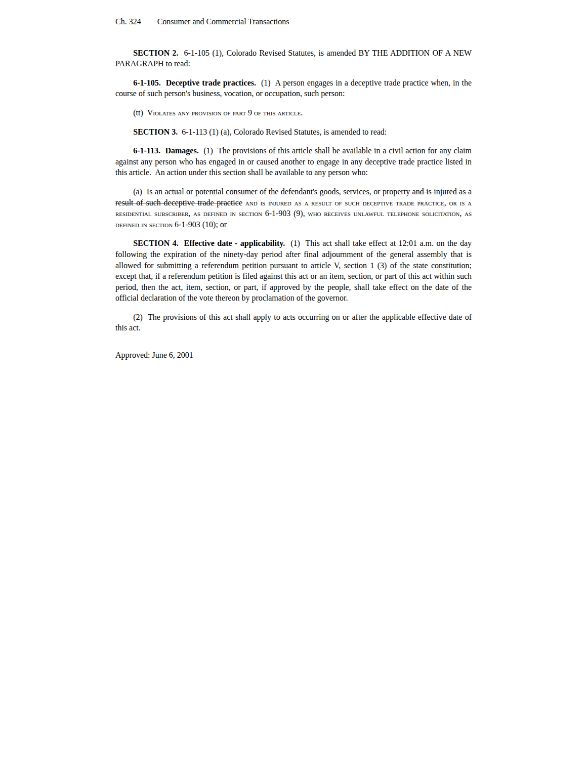Ch. 324 Consumer and Commercial Transactions
SECTION 2. 6-1-105 (1), Colorado Revised Statutes, is amended BY THE ADDITION OF A NEW PARAGRAPH to read:
6-1-105. Deceptive trade practices. (1) A person engages in a deceptive trade practice when, in the course of such person's business, vocation, or occupation, such person:
(tt) Violates any provision of part 9 of this article.
SECTION 3. 6-1-113 (1) (a), Colorado Revised Statutes, is amended to read:
6-1-113. Damages. (1) The provisions of this article shall be available in a civil action for any claim against any person who has engaged in or caused another to engage in any deceptive trade practice listed in this article. An action under this section shall be available to any person who:
(a) Is an actual or potential consumer of the defendant's goods, services, or property and is injured as a result of such deceptive trade practice and is injured as a result of such deceptive trade practice, or is a residential subscriber, as defined in section 6-1-903 (9), who receives unlawful telephone solicitation, as defined in section 6-1-903 (10); or
SECTION 4. Effective date - applicability. (1) This act shall take effect at 12:01 a.m. on the day following the expiration of the ninety-day period after final adjournment of the general assembly that is allowed for submitting a referendum petition pursuant to article V, section 1 (3) of the state constitution; except that, if a referendum petition is filed against this act or an item, section, or part of this act within such period, then the act, item, section, or part, if approved by the people, shall take effect on the date of the official declaration of the vote thereon by proclamation of the governor.
(2) The provisions of this act shall apply to acts occurring on or after the applicable effective date of this act.
Approved: June 6, 2001